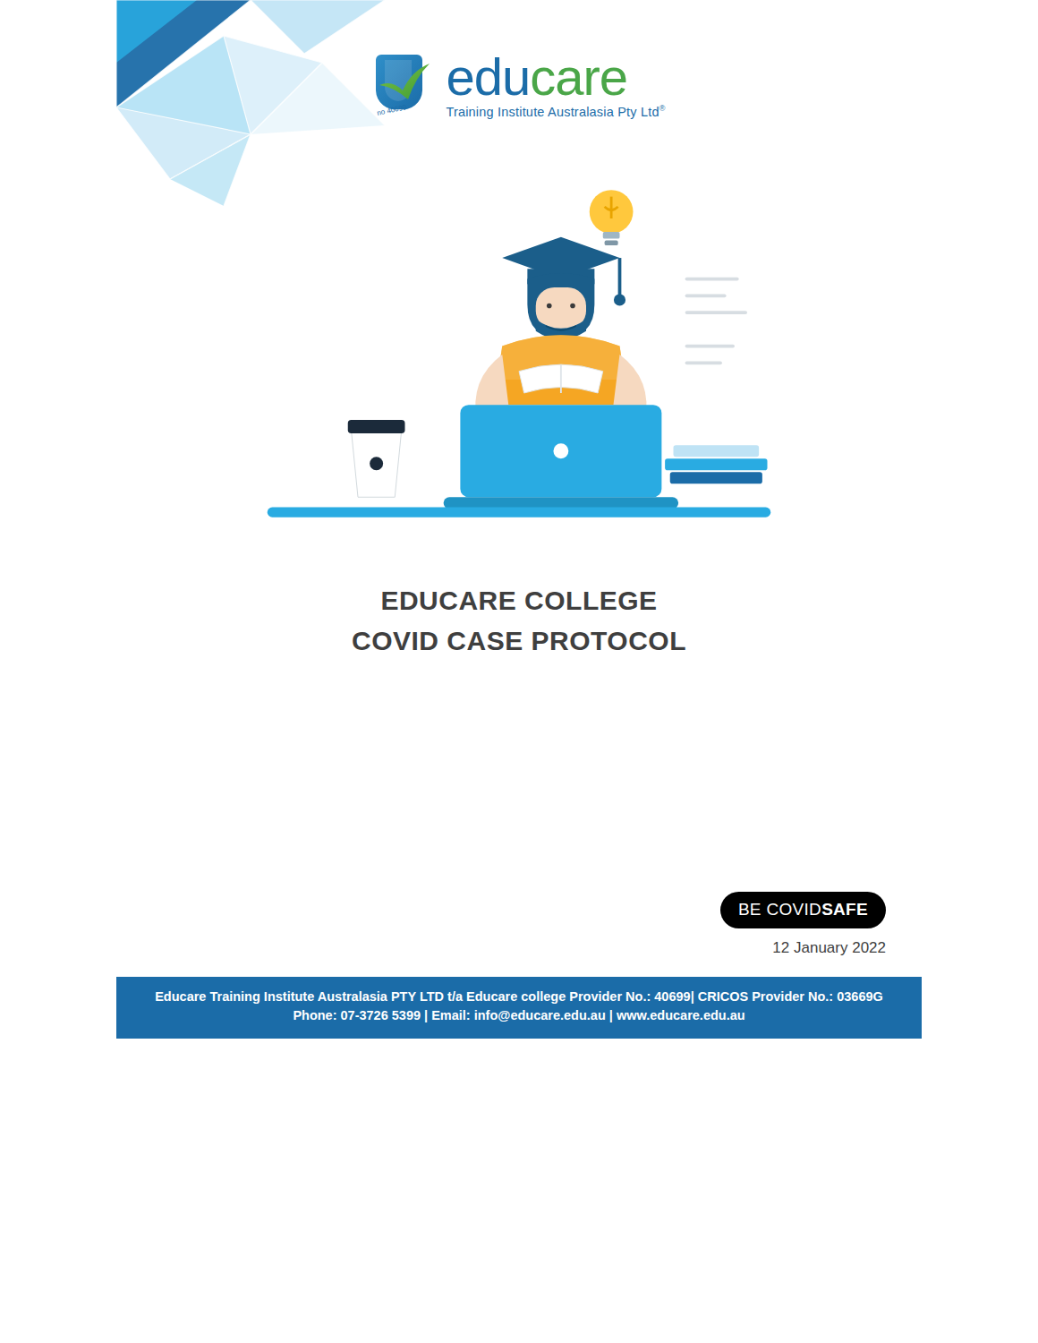no 40699
edu care
Training Institute Australasia Pty Ltd®
EDUCARE COLLEGE COVID CASE PROTOCOL
BE COVID SAFE
12 January 2022
Educare Training Institute Australasia PTY LTD t/a Educare college Provider No.: 40699| CRICOS Provider No.: 03669G
Phone: 07-3726 5399 | Email: info@educare.edu.au | www.educare.edu.au